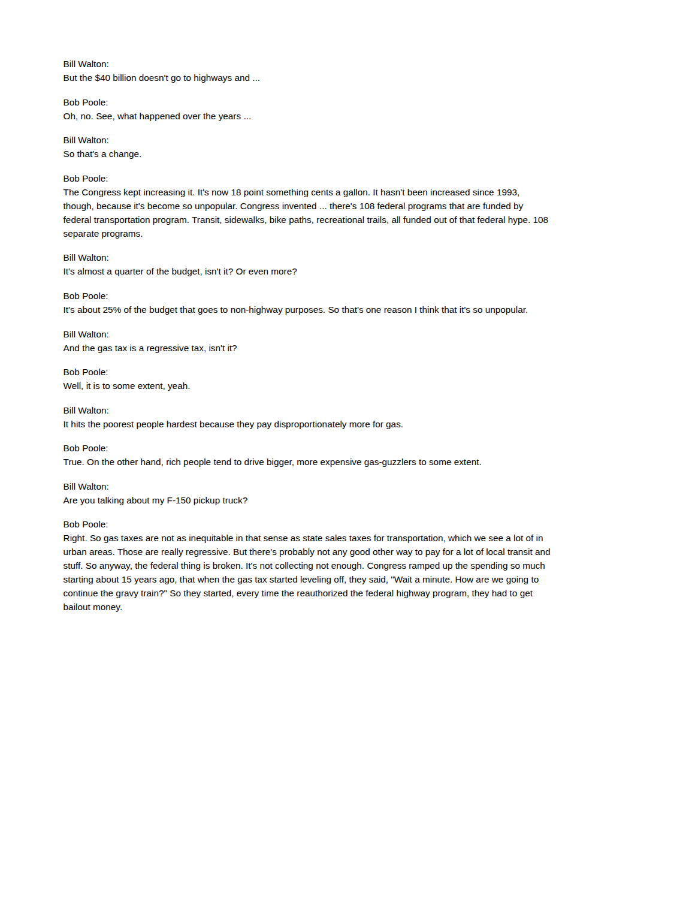Bill Walton:
But the $40 billion doesn't go to highways and ...
Bob Poole:
Oh, no. See, what happened over the years ...
Bill Walton:
So that's a change.
Bob Poole:
The Congress kept increasing it. It's now 18 point something cents a gallon. It hasn't been increased since 1993, though, because it's become so unpopular. Congress invented ... there's 108 federal programs that are funded by federal transportation program. Transit, sidewalks, bike paths, recreational trails, all funded out of that federal hype. 108 separate programs.
Bill Walton:
It's almost a quarter of the budget, isn't it? Or even more?
Bob Poole:
It's about 25% of the budget that goes to non-highway purposes. So that's one reason I think that it's so unpopular.
Bill Walton:
And the gas tax is a regressive tax, isn't it?
Bob Poole:
Well, it is to some extent, yeah.
Bill Walton:
It hits the poorest people hardest because they pay disproportionately more for gas.
Bob Poole:
True. On the other hand, rich people tend to drive bigger, more expensive gas-guzzlers to some extent.
Bill Walton:
Are you talking about my F-150 pickup truck?
Bob Poole:
Right. So gas taxes are not as inequitable in that sense as state sales taxes for transportation, which we see a lot of in urban areas. Those are really regressive. But there's probably not any good other way to pay for a lot of local transit and stuff. So anyway, the federal thing is broken. It's not collecting not enough. Congress ramped up the spending so much starting about 15 years ago, that when the gas tax started leveling off, they said, "Wait a minute. How are we going to continue the gravy train?" So they started, every time the reauthorized the federal highway program, they had to get bailout money.